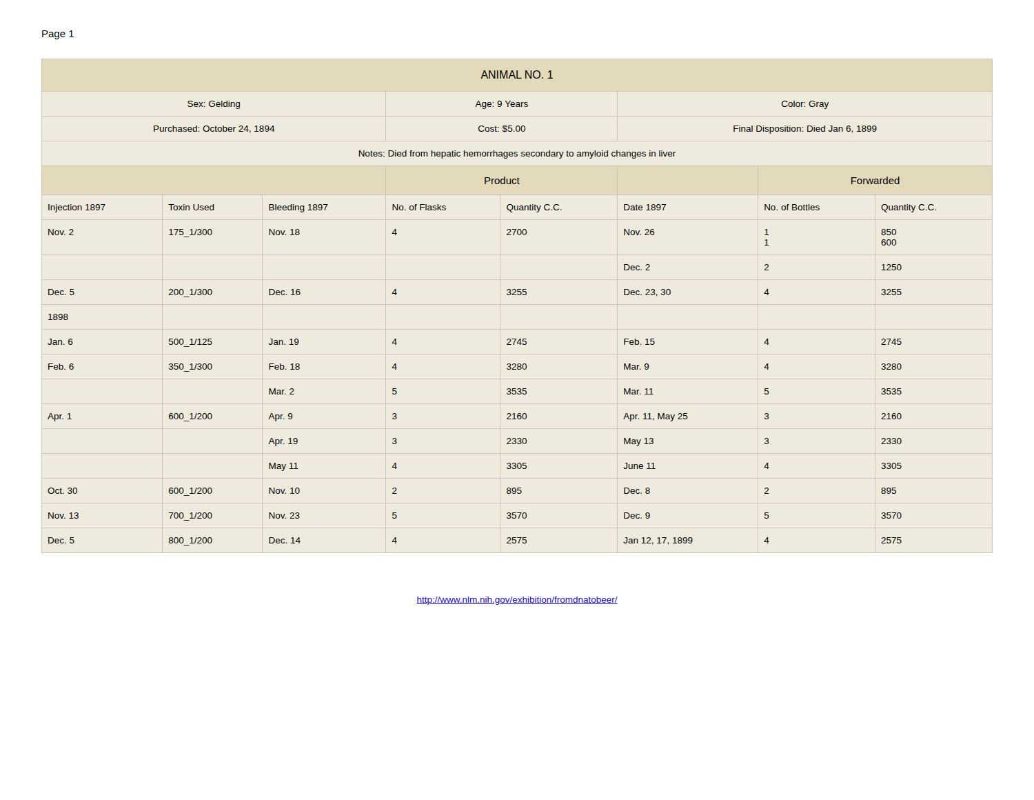Page 1
| ANIMAL NO. 1 |
| Sex: Gelding | Age: 9 Years | Color: Gray |
| Purchased: October 24, 1894 | Cost: $5.00 | Final Disposition: Died Jan 6, 1899 |
| Notes: Died from hepatic hemorrhages secondary to amyloid changes in liver |
| | Product | | Forwarded |
| Injection 1897 | Toxin Used | Bleeding 1897 | No. of Flasks | Quantity C.C. | Date 1897 | No. of Bottles | Quantity C.C. |
| Nov. 2 | 175_1/300 | Nov. 18 | 4 | 2700 | Nov. 26 | 1 1 | 850 600 |
| | | | | | Dec. 2 | 2 | 1250 |
| Dec. 5 | 200_1/300 | Dec. 16 | 4 | 3255 | Dec. 23, 30 | 4 | 3255 |
| 1898 | | | | | | | |
| Jan. 6 | 500_1/125 | Jan. 19 | 4 | 2745 | Feb. 15 | 4 | 2745 |
| Feb. 6 | 350_1/300 | Feb. 18 | 4 | 3280 | Mar. 9 | 4 | 3280 |
| | | Mar. 2 | 5 | 3535 | Mar. 11 | 5 | 3535 |
| Apr. 1 | 600_1/200 | Apr. 9 | 3 | 2160 | Apr. 11, May 25 | 3 | 2160 |
| | | Apr. 19 | 3 | 2330 | May 13 | 3 | 2330 |
| | | May 11 | 4 | 3305 | June 11 | 4 | 3305 |
| Oct. 30 | 600_1/200 | Nov. 10 | 2 | 895 | Dec. 8 | 2 | 895 |
| Nov. 13 | 700_1/200 | Nov. 23 | 5 | 3570 | Dec. 9 | 5 | 3570 |
| Dec. 5 | 800_1/200 | Dec. 14 | 4 | 2575 | Jan 12, 17, 1899 | 4 | 2575 |
http://www.nlm.nih.gov/exhibition/fromdnatobeer/